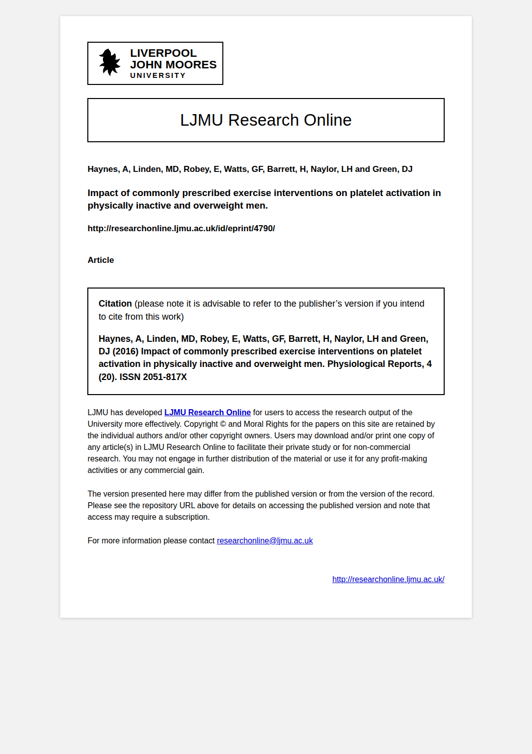Liverpool
John Moores University
LJMU Research Online
Haynes, A, Linden, MD, Robey, E, Watts, GF, Barrett, H, Naylor, LH and Green, DJ
Impact of commonly prescribed exercise interventions on platelet activation in physically inactive and overweight men.
http://researchonline.ljmu.ac.uk/id/eprint/4790/
Article
Citation (please note it is advisable to refer to the publisher’s version if you intend to cite from this work)
Haynes, A, Linden, MD, Robey, E, Watts, GF, Barrett, H, Naylor, LH and Green, DJ (2016) Impact of commonly prescribed exercise interventions on platelet activation in physically inactive and overweight men. Physiological Reports, 4 (20). ISSN 2051-817X
LJMU has developed LJMU Research Online for users to access the research output of the University more effectively. Copyright © and Moral Rights for the papers on this site are retained by the individual authors and/or other copyright owners. Users may download and/or print one copy of any article(s) in LJMU Research Online to facilitate their private study or for non-commercial research. You may not engage in further distribution of the material or use it for any profit-making activities or any commercial gain.
The version presented here may differ from the published version or from the version of the record. Please see the repository URL above for details on accessing the published version and note that access may require a subscription.
For more information please contact researchonline@ljmu.ac.uk
http://researchonline.ljmu.ac.uk/